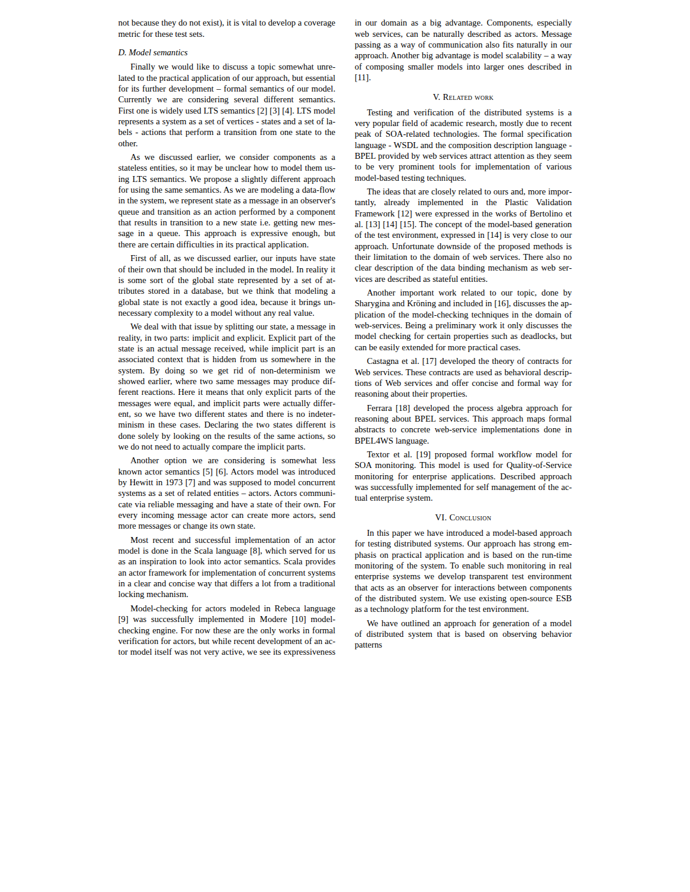not because they do not exist), it is vital to develop a coverage metric for these test sets.
D. Model semantics
Finally we would like to discuss a topic somewhat unrelated to the practical application of our approach, but essential for its further development – formal semantics of our model. Currently we are considering several different semantics. First one is widely used LTS semantics [2] [3] [4]. LTS model represents a system as a set of vertices - states and a set of labels - actions that perform a transition from one state to the other.
As we discussed earlier, we consider components as a stateless entities, so it may be unclear how to model them using LTS semantics. We propose a slightly different approach for using the same semantics. As we are modeling a data-flow in the system, we represent state as a message in an observer's queue and transition as an action performed by a component that results in transition to a new state i.e. getting new message in a queue. This approach is expressive enough, but there are certain difficulties in its practical application.
First of all, as we discussed earlier, our inputs have state of their own that should be included in the model. In reality it is some sort of the global state represented by a set of attributes stored in a database, but we think that modeling a global state is not exactly a good idea, because it brings unnecessary complexity to a model without any real value.
We deal with that issue by splitting our state, a message in reality, in two parts: implicit and explicit. Explicit part of the state is an actual message received, while implicit part is an associated context that is hidden from us somewhere in the system. By doing so we get rid of non-determinism we showed earlier, where two same messages may produce different reactions. Here it means that only explicit parts of the messages were equal, and implicit parts were actually different, so we have two different states and there is no indeterminism in these cases. Declaring the two states different is done solely by looking on the results of the same actions, so we do not need to actually compare the implicit parts.
Another option we are considering is somewhat less known actor semantics [5] [6]. Actors model was introduced by Hewitt in 1973 [7] and was supposed to model concurrent systems as a set of related entities – actors. Actors communicate via reliable messaging and have a state of their own. For every incoming message actor can create more actors, send more messages or change its own state.
Most recent and successful implementation of an actor model is done in the Scala language [8], which served for us as an inspiration to look into actor semantics. Scala provides an actor framework for implementation of concurrent systems in a clear and concise way that differs a lot from a traditional locking mechanism.
Model-checking for actors modeled in Rebeca language [9] was successfully implemented in Modere [10] model-checking engine. For now these are the only works in formal verification for actors, but while recent development of an actor model itself was not very active, we see its expressiveness in our domain as a big advantage. Components, especially web services, can be naturally described as actors. Message passing as a way of communication also fits naturally in our approach. Another big advantage is model scalability – a way of composing smaller models into larger ones described in [11].
V. Related work
Testing and verification of the distributed systems is a very popular field of academic research, mostly due to recent peak of SOA-related technologies. The formal specification language - WSDL and the composition description language - BPEL provided by web services attract attention as they seem to be very prominent tools for implementation of various model-based testing techniques.
The ideas that are closely related to ours and, more importantly, already implemented in the Plastic Validation Framework [12] were expressed in the works of Bertolino et al. [13] [14] [15]. The concept of the model-based generation of the test environment, expressed in [14] is very close to our approach. Unfortunate downside of the proposed methods is their limitation to the domain of web services. There also no clear description of the data binding mechanism as web services are described as stateful entities.
Another important work related to our topic, done by Sharygina and Kröning and included in [16], discusses the application of the model-checking techniques in the domain of web-services. Being a preliminary work it only discusses the model checking for certain properties such as deadlocks, but can be easily extended for more practical cases.
Castagna et al. [17] developed the theory of contracts for Web services. These contracts are used as behavioral descriptions of Web services and offer concise and formal way for reasoning about their properties.
Ferrara [18] developed the process algebra approach for reasoning about BPEL services. This approach maps formal abstracts to concrete web-service implementations done in BPEL4WS language.
Textor et al. [19] proposed formal workflow model for SOA monitoring. This model is used for Quality-of-Service monitoring for enterprise applications. Described approach was successfully implemented for self management of the actual enterprise system.
VI. Conclusion
In this paper we have introduced a model-based approach for testing distributed systems. Our approach has strong emphasis on practical application and is based on the run-time monitoring of the system. To enable such monitoring in real enterprise systems we develop transparent test environment that acts as an observer for interactions between components of the distributed system. We use existing open-source ESB as a technology platform for the test environment.
We have outlined an approach for generation of a model of distributed system that is based on observing behavior patterns